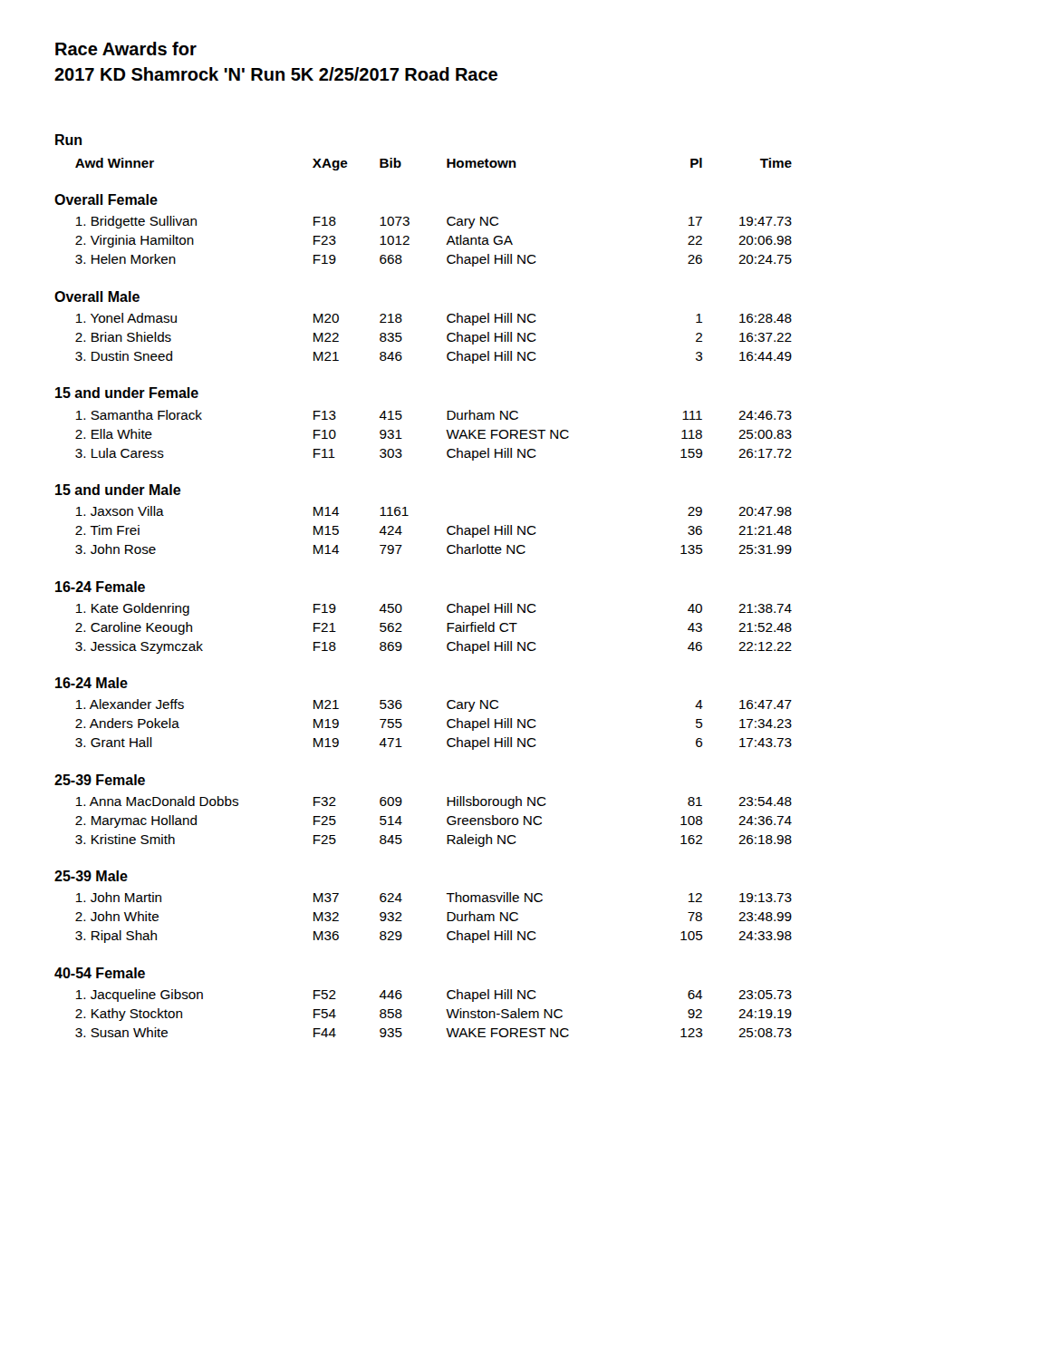Race Awards for
2017 KD Shamrock 'N' Run 5K 2/25/2017 Road Race
Run
| Awd Winner | XAge | Bib | Hometown | Pl | Time |
| --- | --- | --- | --- | --- | --- |
Overall Female
| 1. Bridgette Sullivan | F18 | 1073 | Cary NC | 17 | 19:47.73 |
| 2. Virginia Hamilton | F23 | 1012 | Atlanta GA | 22 | 20:06.98 |
| 3. Helen Morken | F19 | 668 | Chapel Hill NC | 26 | 20:24.75 |
Overall Male
| 1. Yonel Admasu | M20 | 218 | Chapel Hill NC | 1 | 16:28.48 |
| 2. Brian Shields | M22 | 835 | Chapel Hill NC | 2 | 16:37.22 |
| 3. Dustin Sneed | M21 | 846 | Chapel Hill NC | 3 | 16:44.49 |
15 and under Female
| 1. Samantha Florack | F13 | 415 | Durham NC | 111 | 24:46.73 |
| 2. Ella White | F10 | 931 | WAKE FOREST NC | 118 | 25:00.83 |
| 3. Lula Caress | F11 | 303 | Chapel Hill NC | 159 | 26:17.72 |
15 and under Male
| 1. Jaxson Villa | M14 | 1161 | | 29 | 20:47.98 |
| 2. Tim Frei | M15 | 424 | Chapel Hill NC | 36 | 21:21.48 |
| 3. John Rose | M14 | 797 | Charlotte NC | 135 | 25:31.99 |
16-24 Female
| 1. Kate Goldenring | F19 | 450 | Chapel Hill NC | 40 | 21:38.74 |
| 2. Caroline Keough | F21 | 562 | Fairfield CT | 43 | 21:52.48 |
| 3. Jessica Szymczak | F18 | 869 | Chapel Hill NC | 46 | 22:12.22 |
16-24 Male
| 1. Alexander Jeffs | M21 | 536 | Cary NC | 4 | 16:47.47 |
| 2. Anders Pokela | M19 | 755 | Chapel Hill NC | 5 | 17:34.23 |
| 3. Grant Hall | M19 | 471 | Chapel Hill NC | 6 | 17:43.73 |
25-39 Female
| 1. Anna MacDonald Dobbs | F32 | 609 | Hillsborough NC | 81 | 23:54.48 |
| 2. Marymac Holland | F25 | 514 | Greensboro NC | 108 | 24:36.74 |
| 3. Kristine Smith | F25 | 845 | Raleigh NC | 162 | 26:18.98 |
25-39 Male
| 1. John Martin | M37 | 624 | Thomasville NC | 12 | 19:13.73 |
| 2. John White | M32 | 932 | Durham NC | 78 | 23:48.99 |
| 3. Ripal Shah | M36 | 829 | Chapel Hill NC | 105 | 24:33.98 |
40-54 Female
| 1. Jacqueline Gibson | F52 | 446 | Chapel Hill NC | 64 | 23:05.73 |
| 2. Kathy Stockton | F54 | 858 | Winston-Salem NC | 92 | 24:19.19 |
| 3. Susan White | F44 | 935 | WAKE FOREST NC | 123 | 25:08.73 |